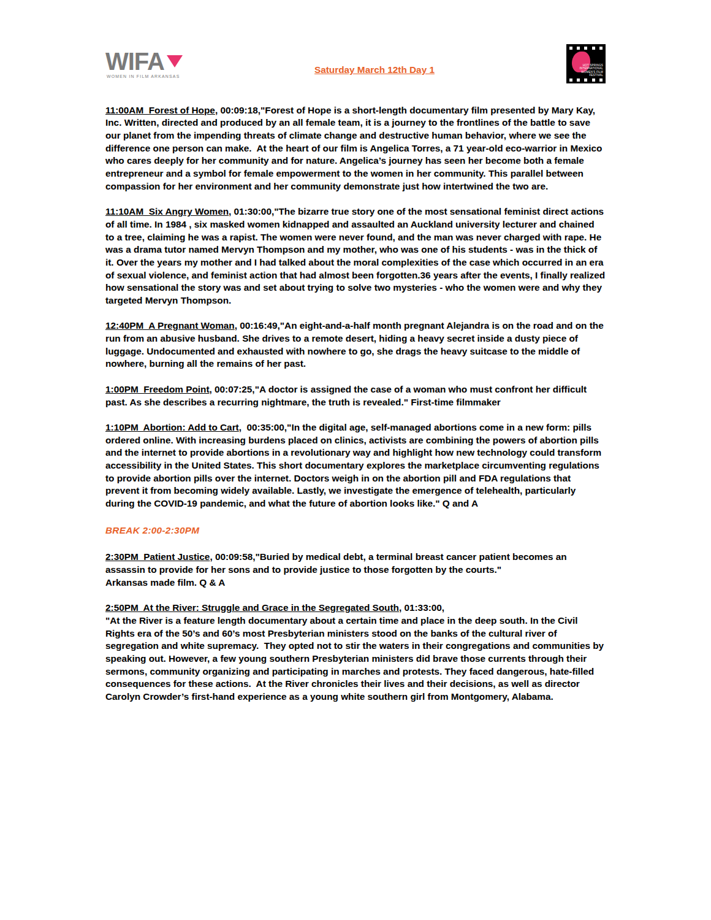WIFA
WOMEN IN FILM ARKANSAS
Saturday March 12th Day 1
HOT SPRINGS INTERNATIONAL
WOMEN'S FILM FESTIVAL
11:00AM Forest of Hope, 00:09:18,"Forest of Hope is a short-length documentary film presented by Mary Kay, Inc. Written, directed and produced by an all female team, it is a journey to the frontlines of the battle to save our planet from the impending threats of climate change and destructive human behavior, where we see the difference one person can make. At the heart of our film is Angelica Torres, a 71 year-old eco-warrior in Mexico who cares deeply for her community and for nature. Angelica’s journey has seen her become both a female entrepreneur and a symbol for female empowerment to the women in her community. This parallel between compassion for her environment and her community demonstrate just how intertwined the two are.
11:10AM Six Angry Women, 01:30:00,"The bizarre true story one of the most sensational feminist direct actions of all time. In 1984 , six masked women kidnapped and assaulted an Auckland university lecturer and chained to a tree, claiming he was a rapist. The women were never found, and the man was never charged with rape. He was a drama tutor named Mervyn Thompson and my mother, who was one of his students - was in the thick of it. Over the years my mother and I had talked about the moral complexities of the case which occurred in an era of sexual violence, and feminist action that had almost been forgotten.36 years after the events, I finally realized how sensational the story was and set about trying to solve two mysteries - who the women were and why they targeted Mervyn Thompson.
12:40PM A Pregnant Woman, 00:16:49,"An eight-and-a-half month pregnant Alejandra is on the road and on the run from an abusive husband. She drives to a remote desert, hiding a heavy secret inside a dusty piece of luggage. Undocumented and exhausted with nowhere to go, she drags the heavy suitcase to the middle of nowhere, burning all the remains of her past.
1:00PM Freedom Point, 00:07:25,"A doctor is assigned the case of a woman who must confront her difficult past. As she describes a recurring nightmare, the truth is revealed." First-time filmmaker
1:10PM Abortion: Add to Cart, 00:35:00,"In the digital age, self-managed abortions come in a new form: pills ordered online. With increasing burdens placed on clinics, activists are combining the powers of abortion pills and the internet to provide abortions in a revolutionary way and highlight how new technology could transform accessibility in the United States. This short documentary explores the marketplace circumventing regulations to provide abortion pills over the internet. Doctors weigh in on the abortion pill and FDA regulations that prevent it from becoming widely available. Lastly, we investigate the emergence of telehealth, particularly during the COVID-19 pandemic, and what the future of abortion looks like." Q and A
BREAK 2:00-2:30PM
2:30PM Patient Justice, 00:09:58,"Buried by medical debt, a terminal breast cancer patient becomes an assassin to provide for her sons and to provide justice to those forgotten by the courts."
Arkansas made film. Q & A
2:50PM At the River: Struggle and Grace in the Segregated South, 01:33:00,
"At the River is a feature length documentary about a certain time and place in the deep south. In the Civil Rights era of the 50’s and 60’s most Presbyterian ministers stood on the banks of the cultural river of segregation and white supremacy. They opted not to stir the waters in their congregations and communities by speaking out. However, a few young southern Presbyterian ministers did brave those currents through their sermons, community organizing and participating in marches and protests. They faced dangerous, hate-filled consequences for these actions. At the River chronicles their lives and their decisions, as well as director Carolyn Crowder’s first-hand experience as a young white southern girl from Montgomery, Alabama.